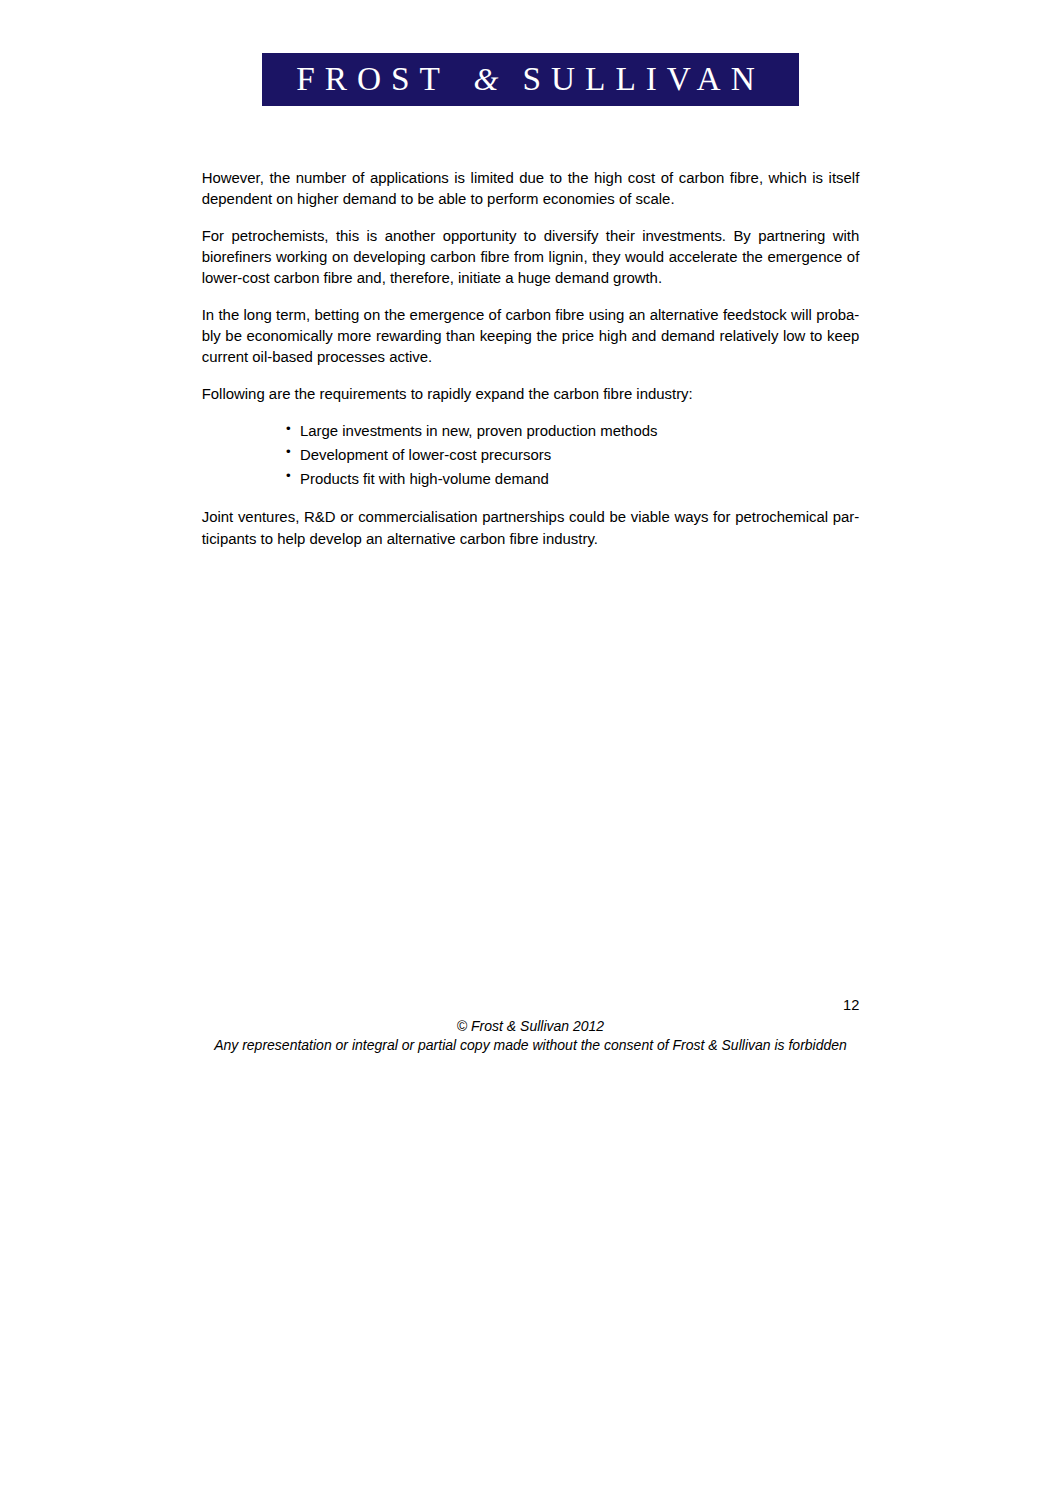FROST & SULLIVAN
However, the number of applications is limited due to the high cost of carbon fibre, which is itself dependent on higher demand to be able to perform economies of scale.
For petrochemists, this is another opportunity to diversify their investments. By partnering with biorefiners working on developing carbon fibre from lignin, they would accelerate the emergence of lower-cost carbon fibre and, therefore, initiate a huge demand growth.
In the long term, betting on the emergence of carbon fibre using an alternative feedstock will probably be economically more rewarding than keeping the price high and demand relatively low to keep current oil-based processes active.
Following are the requirements to rapidly expand the carbon fibre industry:
Large investments in new, proven production methods
Development of lower-cost precursors
Products fit with high-volume demand
Joint ventures, R&D or commercialisation partnerships could be viable ways for petrochemical participants to help develop an alternative carbon fibre industry.
12
© Frost & Sullivan 2012
Any representation or integral or partial copy made without the consent of Frost & Sullivan is forbidden